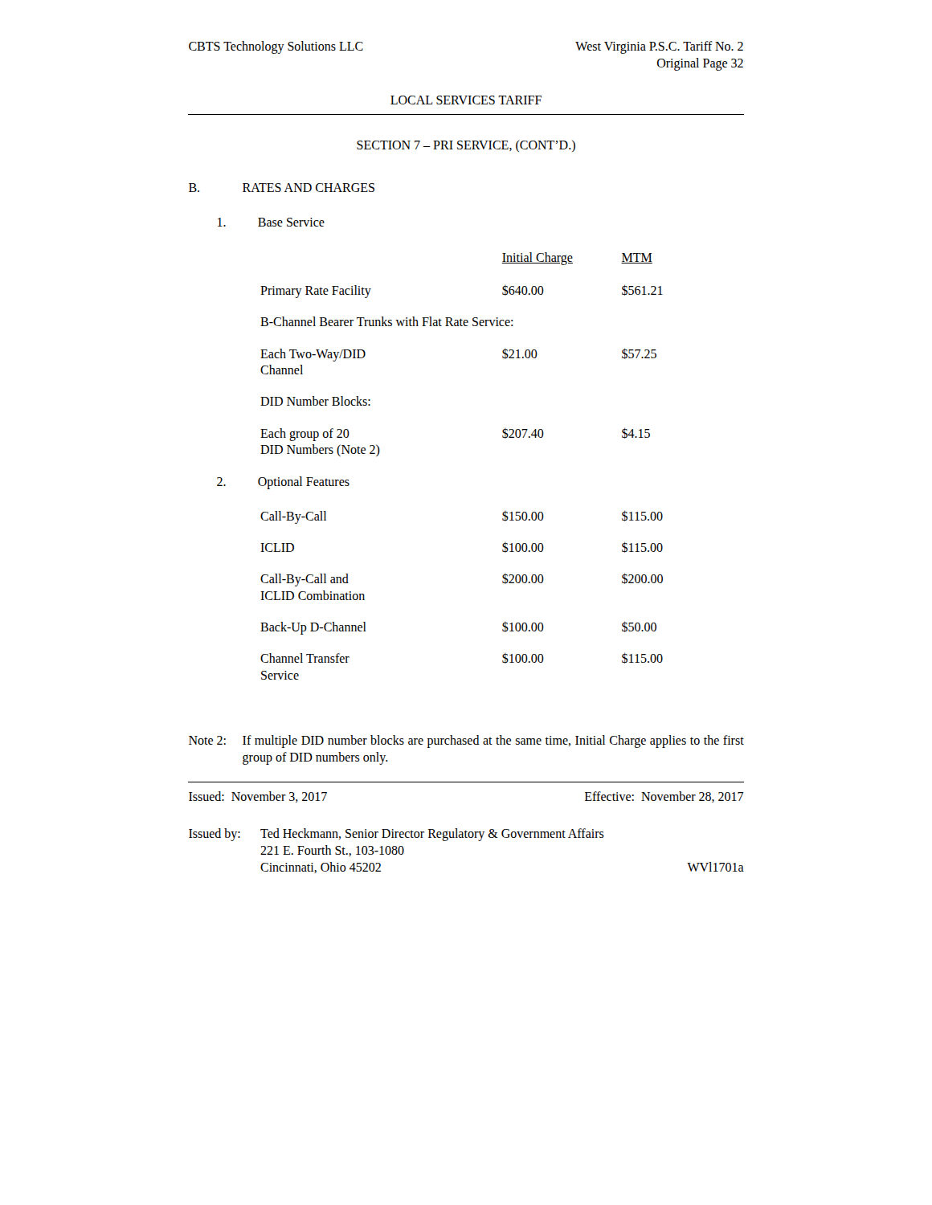CBTS Technology Solutions LLC
West Virginia P.S.C. Tariff No. 2
Original Page 32
LOCAL SERVICES TARIFF
SECTION 7 – PRI SERVICE, (CONT’D.)
B.
RATES AND CHARGES
1.
Base Service
| | Initial Charge | MTM |
| Primary Rate Facility | $640.00 | $561.21 |
| B-Channel Bearer Trunks with Flat Rate Service: |
| Each Two-Way/DID Channel | $21.00 | $57.25 |
| DID Number Blocks: |
| Each group of 20 DID Numbers (Note 2) | $207.40 | $4.15 |
2.
Optional Features
| Call-By-Call | $150.00 | $115.00 |
| ICLID | $100.00 | $115.00 |
| Call-By-Call and ICLID Combination | $200.00 | $200.00 |
| Back-Up D-Channel | $100.00 | $50.00 |
| Channel Transfer Service | $100.00 | $115.00 |
Note 2:
If multiple DID number blocks are purchased at the same time, Initial Charge applies to the first group of DID numbers only.
Issued: November 3, 2017
Effective: November 28, 2017
Issued by:
Ted Heckmann, Senior Director Regulatory & Government Affairs 221 E. Fourth St., 103-1080 Cincinnati, Ohio 45202 WVl1701a